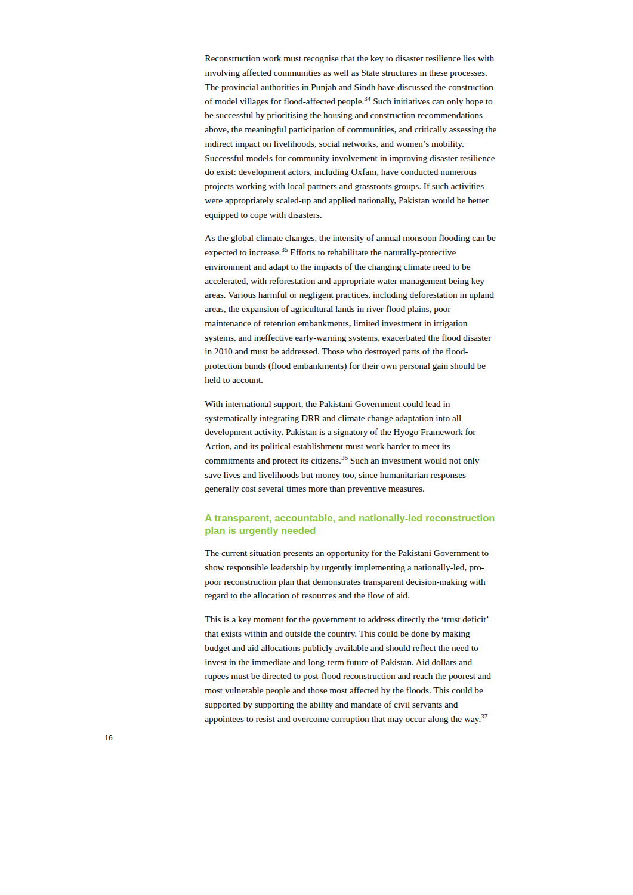Reconstruction work must recognise that the key to disaster resilience lies with involving affected communities as well as State structures in these processes. The provincial authorities in Punjab and Sindh have discussed the construction of model villages for flood-affected people.34 Such initiatives can only hope to be successful by prioritising the housing and construction recommendations above, the meaningful participation of communities, and critically assessing the indirect impact on livelihoods, social networks, and women’s mobility. Successful models for community involvement in improving disaster resilience do exist: development actors, including Oxfam, have conducted numerous projects working with local partners and grassroots groups. If such activities were appropriately scaled-up and applied nationally, Pakistan would be better equipped to cope with disasters.
As the global climate changes, the intensity of annual monsoon flooding can be expected to increase.35 Efforts to rehabilitate the naturally-protective environment and adapt to the impacts of the changing climate need to be accelerated, with reforestation and appropriate water management being key areas. Various harmful or negligent practices, including deforestation in upland areas, the expansion of agricultural lands in river flood plains, poor maintenance of retention embankments, limited investment in irrigation systems, and ineffective early-warning systems, exacerbated the flood disaster in 2010 and must be addressed. Those who destroyed parts of the flood-protection bunds (flood embankments) for their own personal gain should be held to account.
With international support, the Pakistani Government could lead in systematically integrating DRR and climate change adaptation into all development activity. Pakistan is a signatory of the Hyogo Framework for Action, and its political establishment must work harder to meet its commitments and protect its citizens.36 Such an investment would not only save lives and livelihoods but money too, since humanitarian responses generally cost several times more than preventive measures.
A transparent, accountable, and nationally-led reconstruction plan is urgently needed
The current situation presents an opportunity for the Pakistani Government to show responsible leadership by urgently implementing a nationally-led, pro-poor reconstruction plan that demonstrates transparent decision-making with regard to the allocation of resources and the flow of aid.
This is a key moment for the government to address directly the ‘trust deficit’ that exists within and outside the country. This could be done by making budget and aid allocations publicly available and should reflect the need to invest in the immediate and long-term future of Pakistan. Aid dollars and rupees must be directed to post-flood reconstruction and reach the poorest and most vulnerable people and those most affected by the floods. This could be supported by supporting the ability and mandate of civil servants and appointees to resist and overcome corruption that may occur along the way.37
16